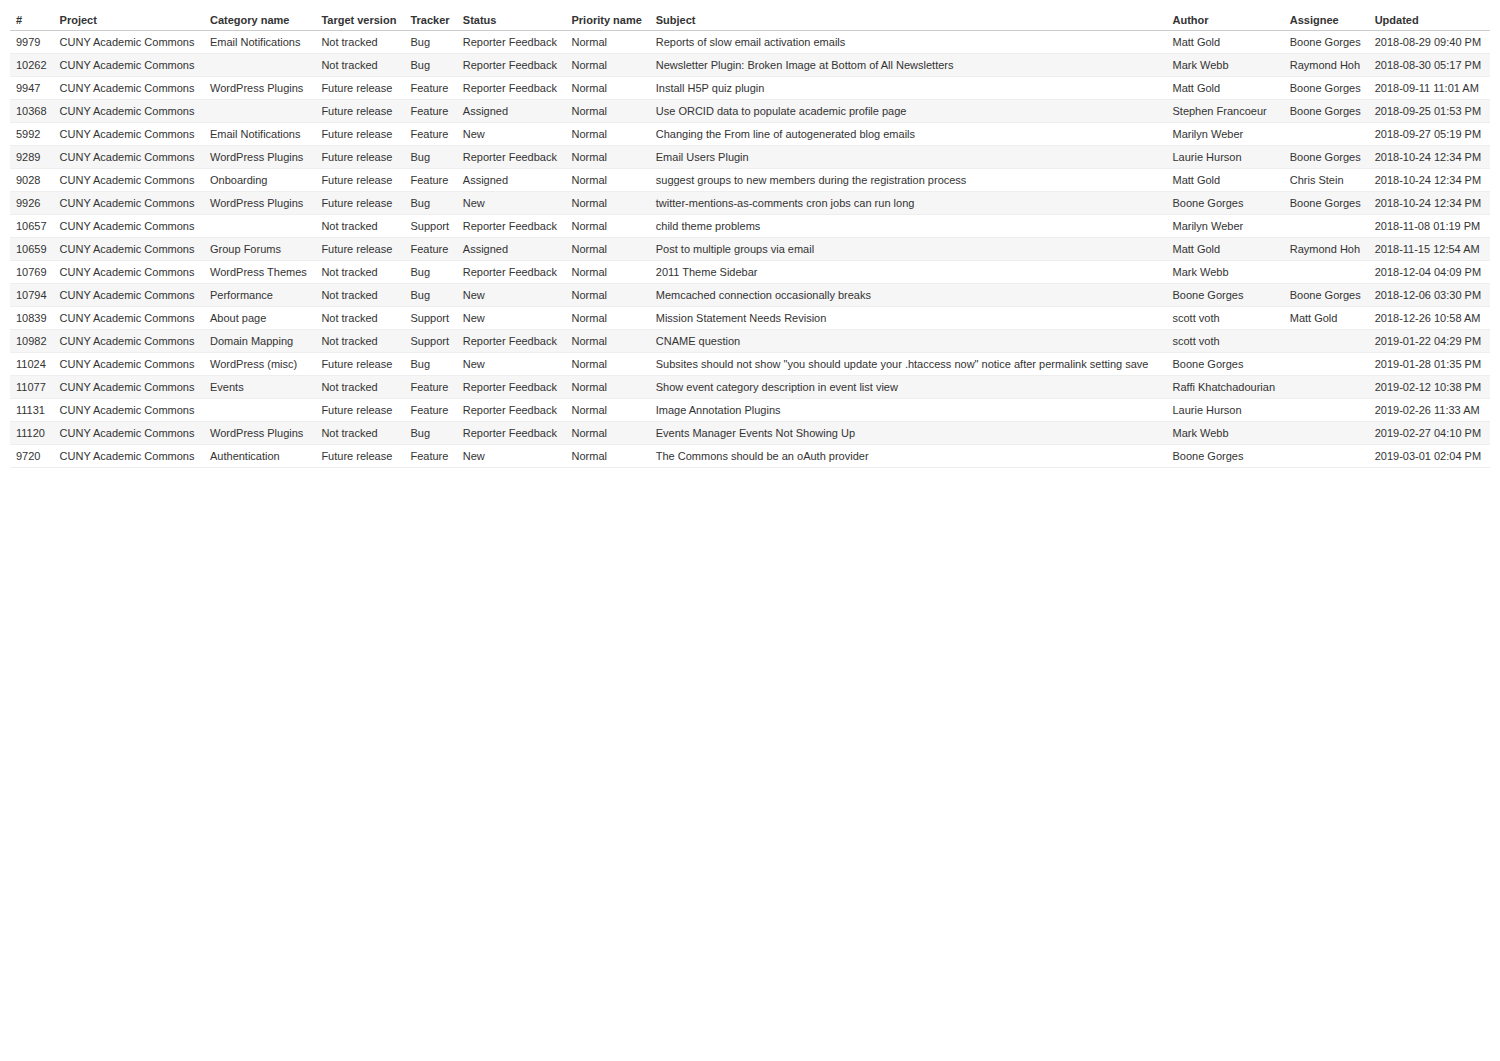| # | Project | Category name | Target version | Tracker | Status | Priority name | Subject | Author | Assignee | Updated |
| --- | --- | --- | --- | --- | --- | --- | --- | --- | --- | --- |
| 9979 | CUNY Academic Commons | Email Notifications | Not tracked | Bug | Reporter Feedback | Normal | Reports of slow email activation emails | Matt Gold | Boone Gorges | 2018-08-29 09:40 PM |
| 10262 | CUNY Academic Commons | | Not tracked | Bug | Reporter Feedback | Normal | Newsletter Plugin: Broken Image at Bottom of All Newsletters | Mark Webb | Raymond Hoh | 2018-08-30 05:17 PM |
| 9947 | CUNY Academic Commons | WordPress Plugins | Future release | Feature | Reporter Feedback | Normal | Install H5P quiz plugin | Matt Gold | Boone Gorges | 2018-09-11 11:01 AM |
| 10368 | CUNY Academic Commons | | Future release | Feature | Assigned | Normal | Use ORCID data to populate academic profile page | Stephen Francoeur | Boone Gorges | 2018-09-25 01:53 PM |
| 5992 | CUNY Academic Commons | Email Notifications | Future release | Feature | New | Normal | Changing the From line of autogenerated blog emails | Marilyn Weber | | 2018-09-27 05:19 PM |
| 9289 | CUNY Academic Commons | WordPress Plugins | Future release | Bug | Reporter Feedback | Normal | Email Users Plugin | Laurie Hurson | Boone Gorges | 2018-10-24 12:34 PM |
| 9028 | CUNY Academic Commons | Onboarding | Future release | Feature | Assigned | Normal | suggest groups to new members during the registration process | Matt Gold | Chris Stein | 2018-10-24 12:34 PM |
| 9926 | CUNY Academic Commons | WordPress Plugins | Future release | Bug | New | Normal | twitter-mentions-as-comments cron jobs can run long | Boone Gorges | Boone Gorges | 2018-10-24 12:34 PM |
| 10657 | CUNY Academic Commons | | Not tracked | Support | Reporter Feedback | Normal | child theme problems | Marilyn Weber | | 2018-11-08 01:19 PM |
| 10659 | CUNY Academic Commons | Group Forums | Future release | Feature | Assigned | Normal | Post to multiple groups via email | Matt Gold | Raymond Hoh | 2018-11-15 12:54 AM |
| 10769 | CUNY Academic Commons | WordPress Themes | Not tracked | Bug | Reporter Feedback | Normal | 2011 Theme Sidebar | Mark Webb | | 2018-12-04 04:09 PM |
| 10794 | CUNY Academic Commons | Performance | Not tracked | Bug | New | Normal | Memcached connection occasionally breaks | Boone Gorges | Boone Gorges | 2018-12-06 03:30 PM |
| 10839 | CUNY Academic Commons | About page | Not tracked | Support | New | Normal | Mission Statement Needs Revision | scott voth | Matt Gold | 2018-12-26 10:58 AM |
| 10982 | CUNY Academic Commons | Domain Mapping | Not tracked | Support | Reporter Feedback | Normal | CNAME question | scott voth | | 2019-01-22 04:29 PM |
| 11024 | CUNY Academic Commons | WordPress (misc) | Future release | Bug | New | Normal | Subsites should not show "you should update your .htaccess now" notice after permalink setting save | Boone Gorges | | 2019-01-28 01:35 PM |
| 11077 | CUNY Academic Commons | Events | Not tracked | Feature | Reporter Feedback | Normal | Show event category description in event list view | Raffi Khatchadourian | | 2019-02-12 10:38 PM |
| 11131 | CUNY Academic Commons | | Future release | Feature | Reporter Feedback | Normal | Image Annotation Plugins | Laurie Hurson | | 2019-02-26 11:33 AM |
| 11120 | CUNY Academic Commons | WordPress Plugins | Not tracked | Bug | Reporter Feedback | Normal | Events Manager Events Not Showing Up | Mark Webb | | 2019-02-27 04:10 PM |
| 9720 | CUNY Academic Commons | Authentication | Future release | Feature | New | Normal | The Commons should be an oAuth provider | Boone Gorges | | 2019-03-01 02:04 PM |